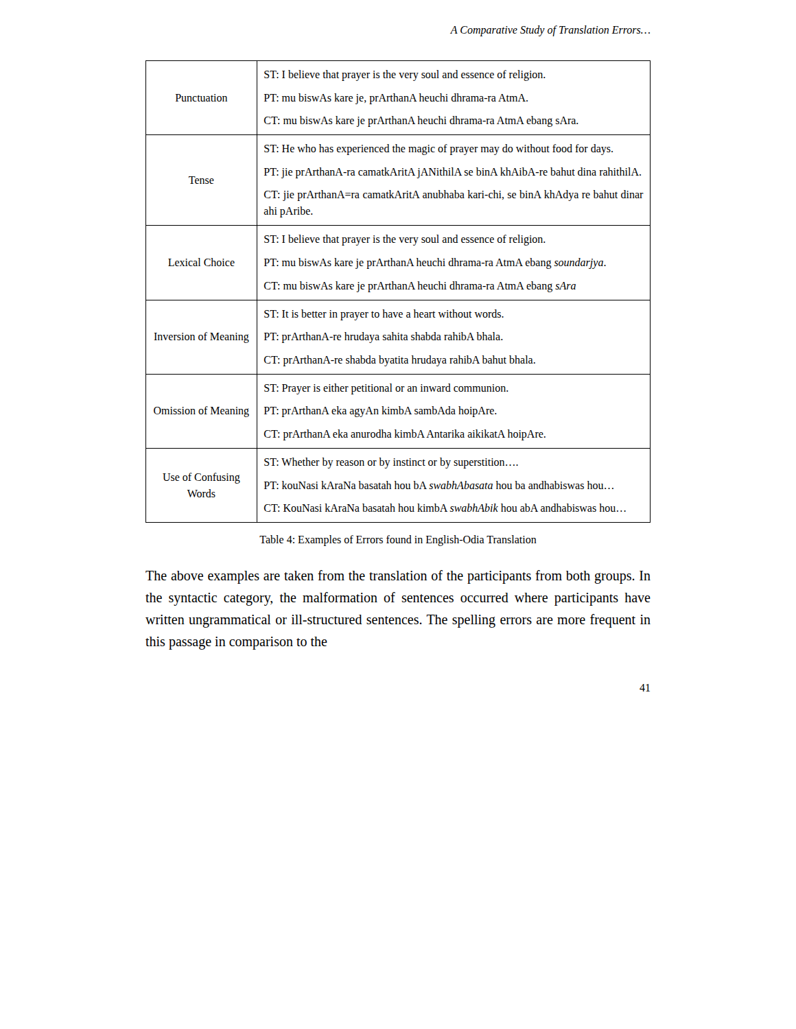A Comparative Study of Translation Errors…
| Punctuation | ST: I believe that prayer is the very soul and essence of religion. PT: mu biswAs kare je, prArthanA heuchi dhrama-ra AtmA. CT: mu biswAs kare je prArthanA heuchi dhrama-ra AtmA ebang sAra. |
| Tense | ST: He who has experienced the magic of prayer may do without food for days. PT: jie prArthanA-ra camatkAritA jANithilA se binA khAibA-re bahut dina rahithilA. CT: jie prArthanA=ra camatkAritA anubhaba kari-chi, se binA khAdya re bahut dinar ahi pAribe. |
| Lexical Choice | ST: I believe that prayer is the very soul and essence of religion. PT: mu biswAs kare je prArthanA heuchi dhrama-ra AtmA ebang soundarjya . CT: mu biswAs kare je prArthanA heuchi dhrama-ra AtmA ebang sAra |
| Inversion of Meaning | ST: It is better in prayer to have a heart without words. PT: prArthanA-re hrudaya sahita shabda rahibA bhala. CT: prArthanA-re shabda byatita hrudaya rahibA bahut bhala. |
| Omission of Meaning | ST: Prayer is either petitional or an inward communion. PT: prArthanA eka agyAn kimbA sambAda hoipAre. CT: prArthanA eka anurodha kimbA Antarika aikikatA hoipAre. |
| Use of Confusing Words | ST: Whether by reason or by instinct or by superstition…. PT: kouNasi kAraNa basatah hou bA swabhAbasata hou ba andhabiswas hou… CT: KouNasi kAraNa basatah hou kimbA swabhAbik hou abA andhabiswas hou… |
Table 4: Examples of Errors found in English-Odia Translation
The above examples are taken from the translation of the participants from both groups. In the syntactic category, the malformation of sentences occurred where participants have written ungrammatical or ill-structured sentences. The spelling errors are more frequent in this passage in comparison to the
41